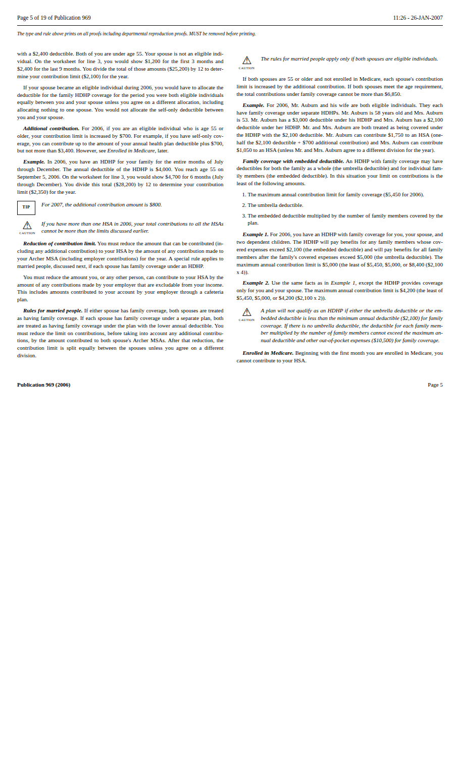Page 5 of 19 of Publication 969
11:26 - 26-JAN-2007
The type and rule above prints on all proofs including departmental reproduction proofs. MUST be removed before printing.
with a $2,400 deductible. Both of you are under age 55. Your spouse is not an eligible individual. On the worksheet for line 3, you would show $1,200 for the first 3 months and $2,400 for the last 9 months. You divide the total of those amounts ($25,200) by 12 to determine your contribution limit ($2,100) for the year.
If your spouse became an eligible individual during 2006, you would have to allocate the deductible for the family HDHP coverage for the period you were both eligible individuals equally between you and your spouse unless you agree on a different allocation, including allocating nothing to one spouse. You would not allocate the self-only deductible between you and your spouse.
Additional contribution. For 2006, if you are an eligible individual who is age 55 or older, your contribution limit is increased by $700. For example, if you have self-only coverage, you can contribute up to the amount of your annual health plan deductible plus $700, but not more than $3,400. However, see Enrolled in Medicare, later.
Example. In 2006, you have an HDHP for your family for the entire months of July through December. The annual deductible of the HDHP is $4,000. You reach age 55 on September 5, 2006. On the worksheet for line 3, you would show $4,700 for 6 months (July through December). You divide this total ($28,200) by 12 to determine your contribution limit ($2,350) for the year.
TIP
For 2007, the additional contribution amount is $800.
⚠ CAUTION
If you have more than one HSA in 2006, your total contributions to all the HSAs cannot be more than the limits discussed earlier.
Reduction of contribution limit. You must reduce the amount that can be contributed (including any additional contribution) to your HSA by the amount of any contribution made to your Archer MSA (including employer contributions) for the year. A special rule applies to married people, discussed next, if each spouse has family coverage under an HDHP.
You must reduce the amount you, or any other person, can contribute to your HSA by the amount of any contributions made by your employer that are excludable from your income. This includes amounts contributed to your account by your employer through a cafeteria plan.
Rules for married people. If either spouse has family coverage, both spouses are treated as having family coverage. If each spouse has family coverage under a separate plan, both are treated as having family coverage under the plan with the lower annual deductible. You must reduce the limit on contributions, before taking into account any additional contributions, by the amount contributed to both spouse's Archer MSAs. After that reduction, the contribution limit is split equally between the spouses unless you agree on a different division.
⚠ CAUTION
The rules for married people apply only if both spouses are eligible individuals.
If both spouses are 55 or older and not enrolled in Medicare, each spouse's contribution limit is increased by the additional contribution. If both spouses meet the age requirement, the total contributions under family coverage cannot be more than $6,850.
Example. For 2006, Mr. Auburn and his wife are both eligible individuals. They each have family coverage under separate HDHPs. Mr. Auburn is 58 years old and Mrs. Auburn is 53. Mr. Auburn has a $3,000 deductible under his HDHP and Mrs. Auburn has a $2,100 deductible under her HDHP. Mr. and Mrs. Auburn are both treated as being covered under the HDHP with the $2,100 deductible. Mr. Auburn can contribute $1,750 to an HSA (one-half the $2,100 deductible + $700 additional contribution) and Mrs. Auburn can contribute $1,050 to an HSA (unless Mr. and Mrs. Auburn agree to a different division for the year).
Family coverage with embedded deductible. An HDHP with family coverage may have deductibles for both the family as a whole (the umbrella deductible) and for individual family members (the embedded deductible). In this situation your limit on contributions is the least of the following amounts.
The maximum annual contribution limit for family coverage ($5,450 for 2006).
The umbrella deductible.
The embedded deductible multiplied by the number of family members covered by the plan.
Example 1. For 2006, you have an HDHP with family coverage for you, your spouse, and two dependent children. The HDHP will pay benefits for any family members whose covered expenses exceed $2,100 (the embedded deductible) and will pay benefits for all family members after the family's covered expenses exceed $5,000 (the umbrella deductible). The maximum annual contribution limit is $5,000 (the least of $5,450, $5,000, or $8,400 ($2,100 x 4)).
Example 2. Use the same facts as in Example 1, except the HDHP provides coverage only for you and your spouse. The maximum annual contribution limit is $4,200 (the least of $5,450, $5,000, or $4,200 ($2,100 x 2)).
⚠ CAUTION
A plan will not qualify as an HDHP if either the umbrella deductible or the embedded deductible is less than the minimum annual deductible ($2,100) for family coverage. If there is no umbrella deductible, the deductible for each family member multiplied by the number of family members cannot exceed the maximum annual deductible and other out-of-pocket expenses ($10,500) for family coverage.
Enrolled in Medicare. Beginning with the first month you are enrolled in Medicare, you cannot contribute to your HSA.
Publication 969 (2006)
Page 5